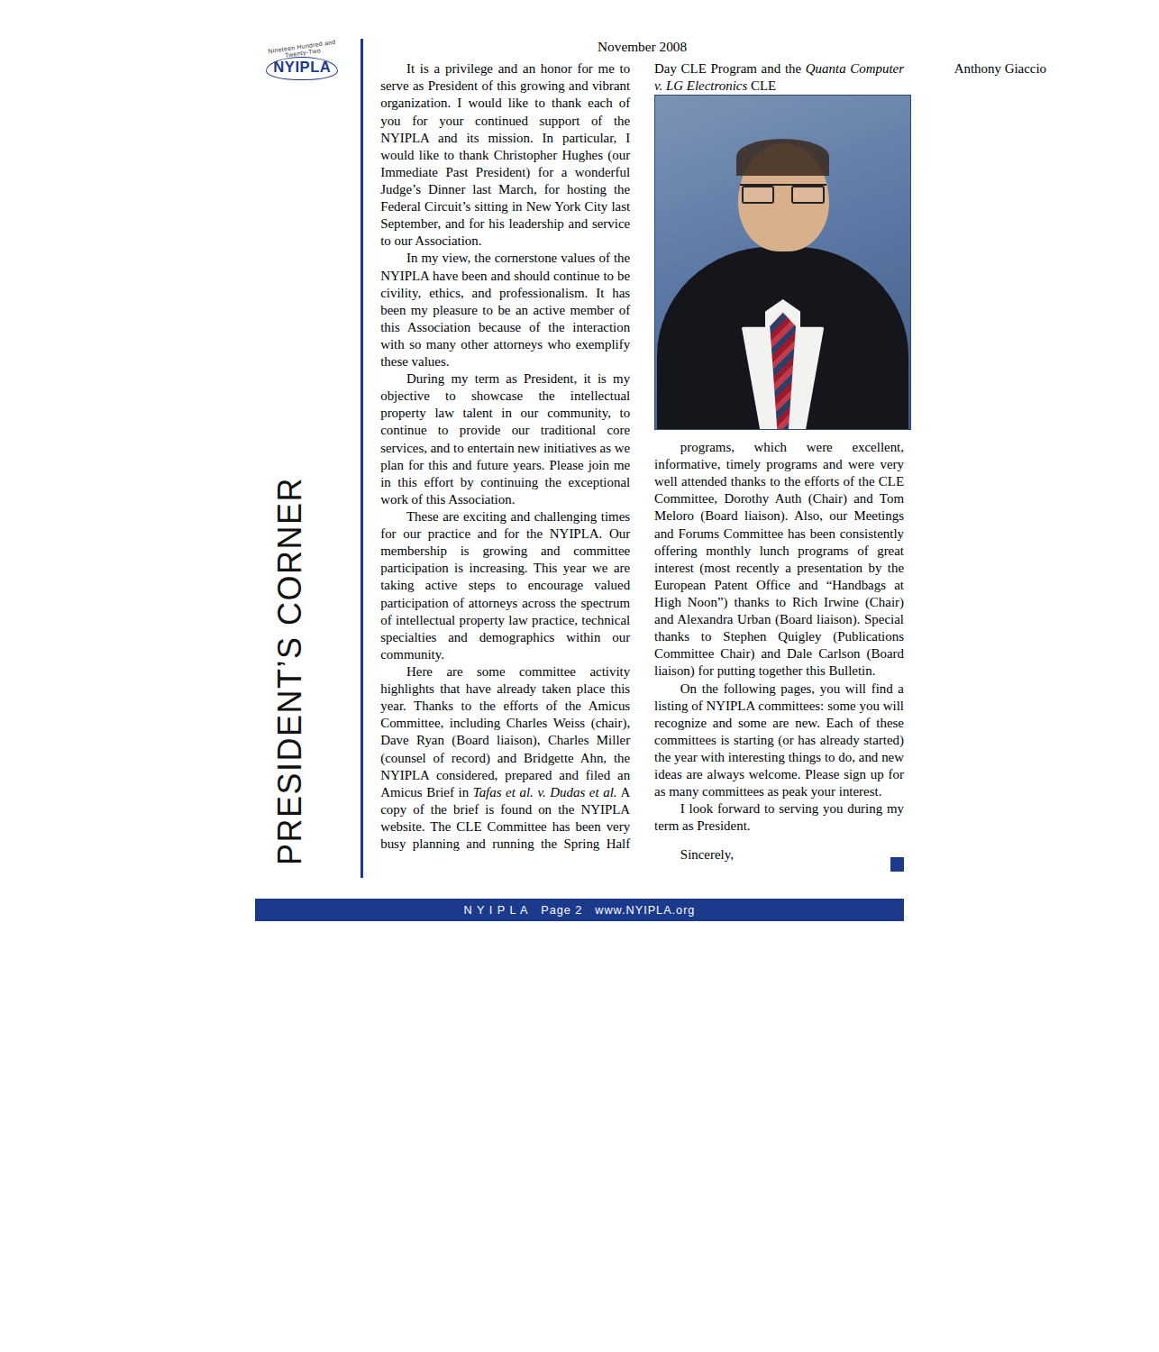Nineteen Hundred and Twenty-Two NYIPLA
PRESIDENT’S CORNER
November 2008
It is a privilege and an honor for me to serve as President of this growing and vibrant organization. I would like to thank each of you for your continued support of the NYIPLA and its mission. In particular, I would like to thank Christopher Hughes (our Immediate Past President) for a wonderful Judge’s Dinner last March, for hosting the Federal Circuit’s sitting in New York City last September, and for his leadership and service to our Association.
In my view, the cornerstone values of the NYIPLA have been and should continue to be civility, ethics, and professionalism. It has been my pleasure to be an active member of this Association because of the interaction with so many other attorneys who exemplify these values.
During my term as President, it is my objective to showcase the intellectual property law talent in our community, to continue to provide our traditional core services, and to entertain new initiatives as we plan for this and future years. Please join me in this effort by continuing the exceptional work of this Association.
These are exciting and challenging times for our practice and for the NYIPLA. Our membership is growing and committee participation is increasing. This year we are taking active steps to encourage valued participation of attorneys across the spectrum of intellectual property law practice, technical specialties and demographics within our community.
Here are some committee activity highlights that have already taken place this year. Thanks to the efforts of the Amicus Committee, including Charles Weiss (chair), Dave Ryan (Board liaison), Charles Miller (counsel of record) and Bridgette Ahn, the NYIPLA considered, prepared and filed an Amicus Brief in Tafas et al. v. Dudas et al. A copy of the brief is found on the NYIPLA website. The CLE Committee has been very busy planning and running the Spring Half Day CLE Program and the Quanta Computer v. LG Electronics CLE
programs, which were excellent, informative, timely programs and were very well attended thanks to the efforts of the CLE Committee, Dorothy Auth (Chair) and Tom Meloro (Board liaison). Also, our Meetings and Forums Committee has been consistently offering monthly lunch programs of great interest (most recently a presentation by the European Patent Office and “Handbags at High Noon”) thanks to Rich Irwine (Chair) and Alexandra Urban (Board liaison). Special thanks to Stephen Quigley (Publications Committee Chair) and Dale Carlson (Board liaison) for putting together this Bulletin.
On the following pages, you will find a listing of NYIPLA committees: some you will recognize and some are new. Each of these committees is starting (or has already started) the year with interesting things to do, and new ideas are always welcome. Please sign up for as many committees as peak your interest.
I look forward to serving you during my term as President.
Sincerely,
Anthony Giaccio
N Y I P L A Page 2 www.NYIPLA.org